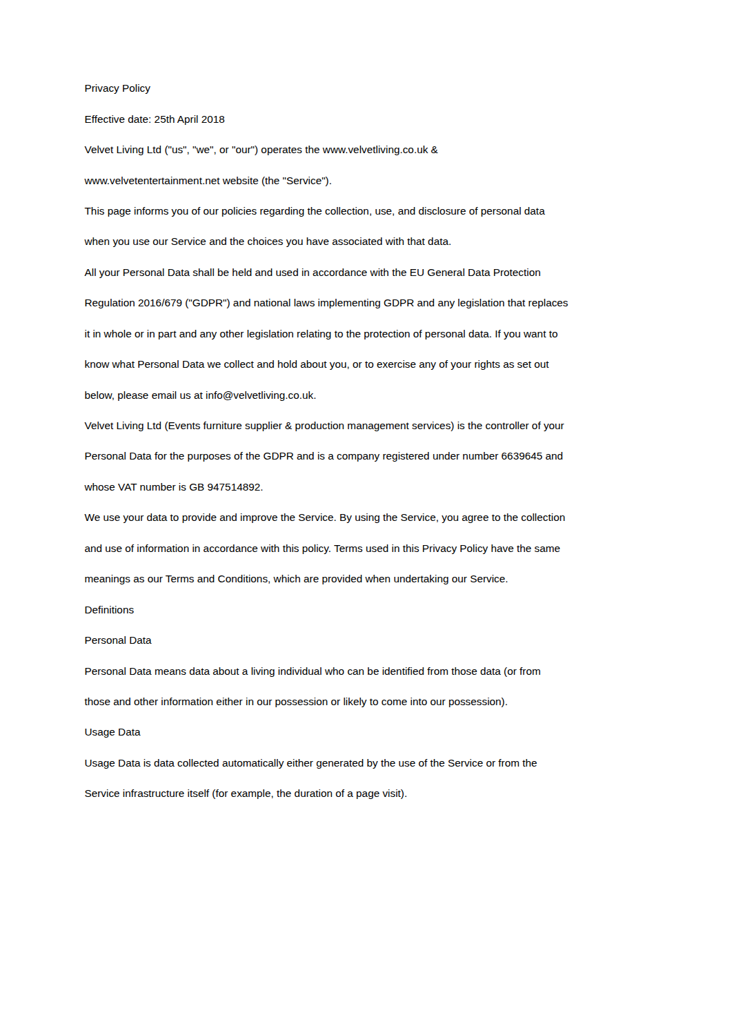Privacy Policy
Effective date: 25th April 2018
Velvet Living Ltd ("us", "we", or "our") operates the www.velvetliving.co.uk &
www.velvetentertainment.net website (the "Service").
This page informs you of our policies regarding the collection, use, and disclosure of personal data
when you use our Service and the choices you have associated with that data.
All your Personal Data shall be held and used in accordance with the EU General Data Protection
Regulation 2016/679 ("GDPR") and national laws implementing GDPR and any legislation that replaces
it in whole or in part and any other legislation relating to the protection of personal data. If you want to
know what Personal Data we collect and hold about you, or to exercise any of your rights as set out
below, please email us at info@velvetliving.co.uk.
Velvet Living Ltd (Events furniture supplier & production management services) is the controller of your
Personal Data for the purposes of the GDPR and is a company registered under number 6639645 and
whose VAT number is GB 947514892.
We use your data to provide and improve the Service. By using the Service, you agree to the collection
and use of information in accordance with this policy. Terms used in this Privacy Policy have the same
meanings as our Terms and Conditions, which are provided when undertaking our Service.
Definitions
Personal Data
Personal Data means data about a living individual who can be identified from those data (or from
those and other information either in our possession or likely to come into our possession).
Usage Data
Usage Data is data collected automatically either generated by the use of the Service or from the
Service infrastructure itself (for example, the duration of a page visit).